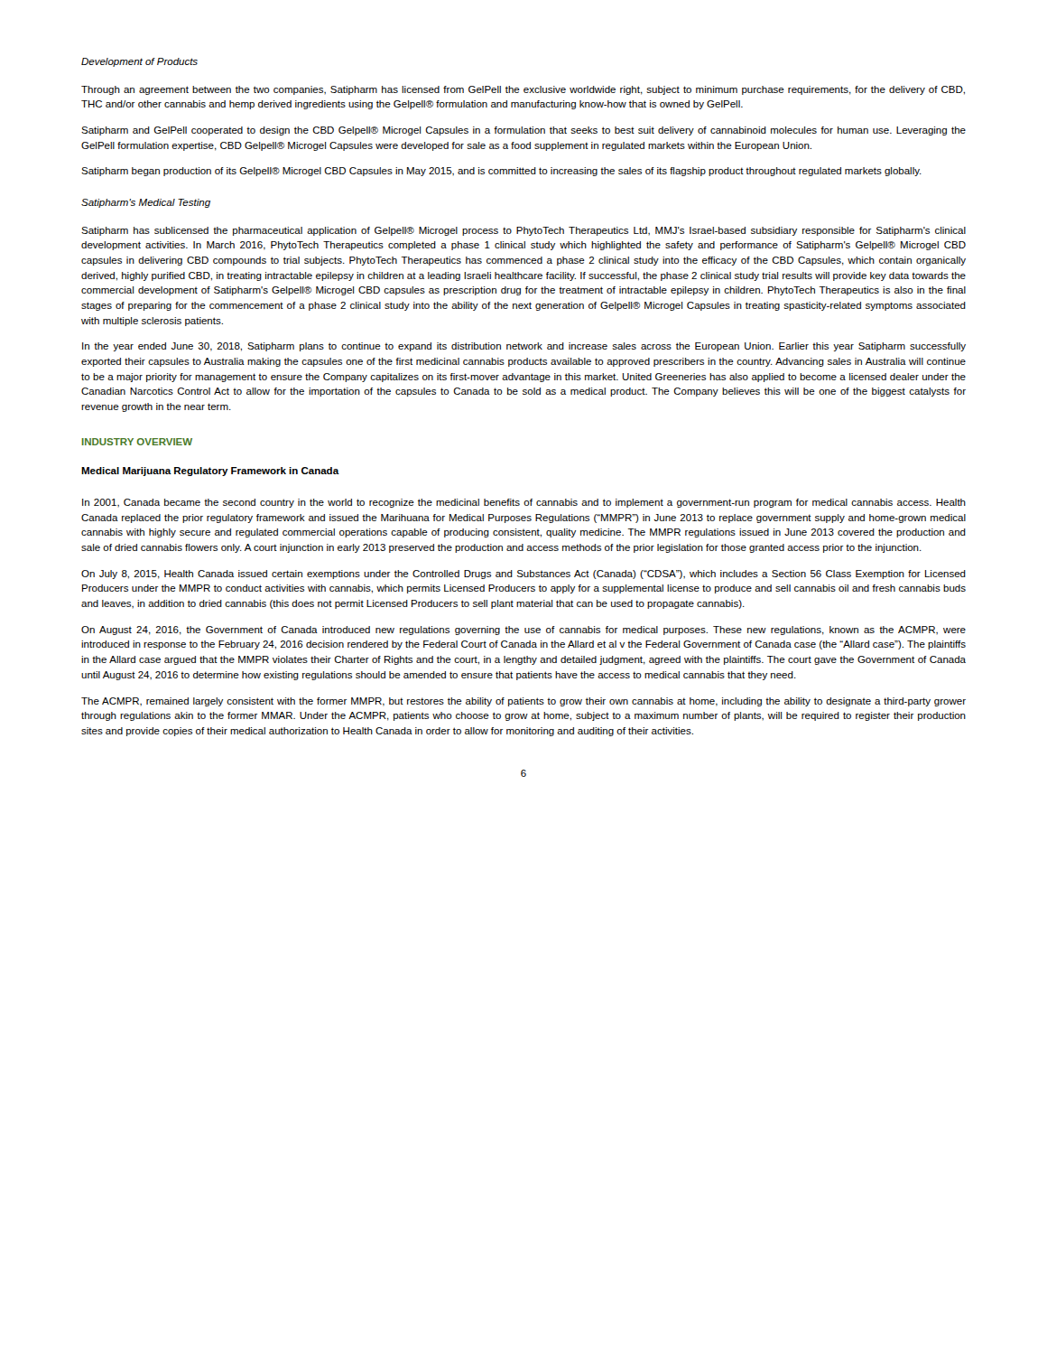Development of Products
Through an agreement between the two companies, Satipharm has licensed from GelPell the exclusive worldwide right, subject to minimum purchase requirements, for the delivery of CBD, THC and/or other cannabis and hemp derived ingredients using the Gelpell® formulation and manufacturing know-how that is owned by GelPell.
Satipharm and GelPell cooperated to design the CBD Gelpell® Microgel Capsules in a formulation that seeks to best suit delivery of cannabinoid molecules for human use. Leveraging the GelPell formulation expertise, CBD Gelpell® Microgel Capsules were developed for sale as a food supplement in regulated markets within the European Union.
Satipharm began production of its Gelpell® Microgel CBD Capsules in May 2015, and is committed to increasing the sales of its flagship product throughout regulated markets globally.
Satipharm's Medical Testing
Satipharm has sublicensed the pharmaceutical application of Gelpell® Microgel process to PhytoTech Therapeutics Ltd, MMJ's Israel-based subsidiary responsible for Satipharm's clinical development activities. In March 2016, PhytoTech Therapeutics completed a phase 1 clinical study which highlighted the safety and performance of Satipharm's Gelpell® Microgel CBD capsules in delivering CBD compounds to trial subjects. PhytoTech Therapeutics has commenced a phase 2 clinical study into the efficacy of the CBD Capsules, which contain organically derived, highly purified CBD, in treating intractable epilepsy in children at a leading Israeli healthcare facility. If successful, the phase 2 clinical study trial results will provide key data towards the commercial development of Satipharm's Gelpell® Microgel CBD capsules as prescription drug for the treatment of intractable epilepsy in children. PhytoTech Therapeutics is also in the final stages of preparing for the commencement of a phase 2 clinical study into the ability of the next generation of Gelpell® Microgel Capsules in treating spasticity-related symptoms associated with multiple sclerosis patients.
In the year ended June 30, 2018, Satipharm plans to continue to expand its distribution network and increase sales across the European Union. Earlier this year Satipharm successfully exported their capsules to Australia making the capsules one of the first medicinal cannabis products available to approved prescribers in the country. Advancing sales in Australia will continue to be a major priority for management to ensure the Company capitalizes on its first-mover advantage in this market. United Greeneries has also applied to become a licensed dealer under the Canadian Narcotics Control Act to allow for the importation of the capsules to Canada to be sold as a medical product. The Company believes this will be one of the biggest catalysts for revenue growth in the near term.
INDUSTRY OVERVIEW
Medical Marijuana Regulatory Framework in Canada
In 2001, Canada became the second country in the world to recognize the medicinal benefits of cannabis and to implement a government-run program for medical cannabis access. Health Canada replaced the prior regulatory framework and issued the Marihuana for Medical Purposes Regulations (“MMPR”) in June 2013 to replace government supply and home-grown medical cannabis with highly secure and regulated commercial operations capable of producing consistent, quality medicine. The MMPR regulations issued in June 2013 covered the production and sale of dried cannabis flowers only. A court injunction in early 2013 preserved the production and access methods of the prior legislation for those granted access prior to the injunction.
On July 8, 2015, Health Canada issued certain exemptions under the Controlled Drugs and Substances Act (Canada) (“CDSA”), which includes a Section 56 Class Exemption for Licensed Producers under the MMPR to conduct activities with cannabis, which permits Licensed Producers to apply for a supplemental license to produce and sell cannabis oil and fresh cannabis buds and leaves, in addition to dried cannabis (this does not permit Licensed Producers to sell plant material that can be used to propagate cannabis).
On August 24, 2016, the Government of Canada introduced new regulations governing the use of cannabis for medical purposes. These new regulations, known as the ACMPR, were introduced in response to the February 24, 2016 decision rendered by the Federal Court of Canada in the Allard et al v the Federal Government of Canada case (the “Allard case”). The plaintiffs in the Allard case argued that the MMPR violates their Charter of Rights and the court, in a lengthy and detailed judgment, agreed with the plaintiffs. The court gave the Government of Canada until August 24, 2016 to determine how existing regulations should be amended to ensure that patients have the access to medical cannabis that they need.
The ACMPR, remained largely consistent with the former MMPR, but restores the ability of patients to grow their own cannabis at home, including the ability to designate a third-party grower through regulations akin to the former MMAR. Under the ACMPR, patients who choose to grow at home, subject to a maximum number of plants, will be required to register their production sites and provide copies of their medical authorization to Health Canada in order to allow for monitoring and auditing of their activities.
6